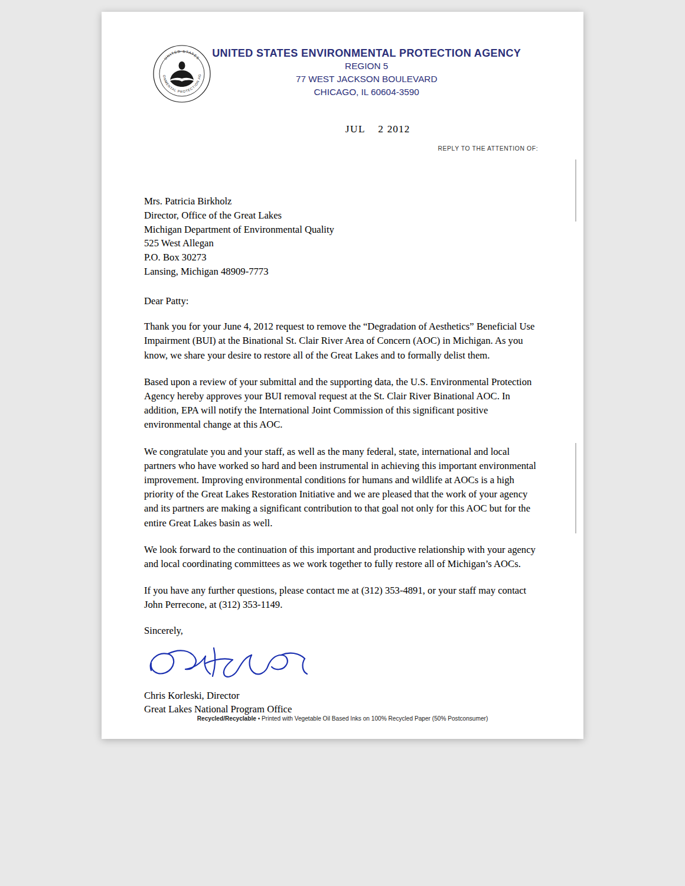UNITED STATES ENVIRONMENTAL PROTECTION AGENCY
UNITED STATES ENVIRONMENTAL PROTECTION AGENCY
REGION 5
77 WEST JACKSON BOULEVARD
CHICAGO, IL 60604-3590
JUL 22012
REPLY TO THE ATTENTION OF:
Mrs. Patricia Birkholz
Director, Office of the Great Lakes
Michigan Department of Environmental Quality
525 West Allegan
P.O. Box 30273
Lansing, Michigan 48909-7773
Dear Patty:
Thank you for your June 4, 2012 request to remove the “Degradation of Aesthetics” Beneficial Use Impairment (BUI) at the Binational St. Clair River Area of Concern (AOC) in Michigan. As you know, we share your desire to restore all of the Great Lakes and to formally delist them.
Based upon a review of your submittal and the supporting data, the U.S. Environmental Protection Agency hereby approves your BUI removal request at the St. Clair River Binational AOC. In addition, EPA will notify the International Joint Commission of this significant positive environmental change at this AOC.
We congratulate you and your staff, as well as the many federal, state, international and local partners who have worked so hard and been instrumental in achieving this important environmental improvement. Improving environmental conditions for humans and wildlife at AOCs is a high priority of the Great Lakes Restoration Initiative and we are pleased that the work of your agency and its partners are making a significant contribution to that goal not only for this AOC but for the entire Great Lakes basin as well.
We look forward to the continuation of this important and productive relationship with your agency and local coordinating committees as we work together to fully restore all of Michigan’s AOCs.
If you have any further questions, please contact me at (312) 353-4891, or your staff may contact John Perrecone, at (312) 353-1149.
Sincerely,
Chris Korleski, Director
Great Lakes National Program Office
Recycled/Recyclable • Printed with Vegetable Oil Based Inks on 100% Recycled Paper (50% Postconsumer)